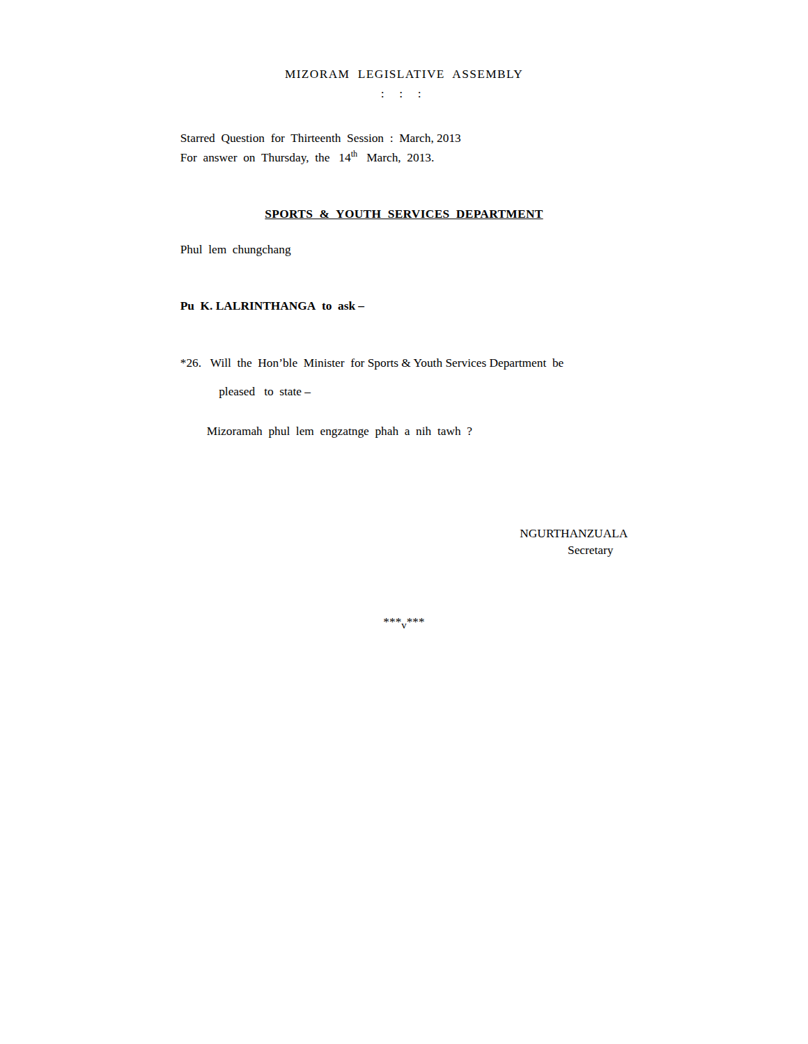MIZORAM LEGISLATIVE ASSEMBLY
: : :
Starred Question for Thirteenth Session : March, 2013
For answer on Thursday, the 14th March, 2013.
SPORTS & YOUTH SERVICES DEPARTMENT
Phul lem chungchang
Pu K. LALRINTHANGA to ask –
*26. Will the Hon’ble Minister for Sports & Youth Services Department be
pleased to state –
Mizoramah phul lem engzatnge phah a nih tawh ?
NGURTHANZUALA Secretary
***v***